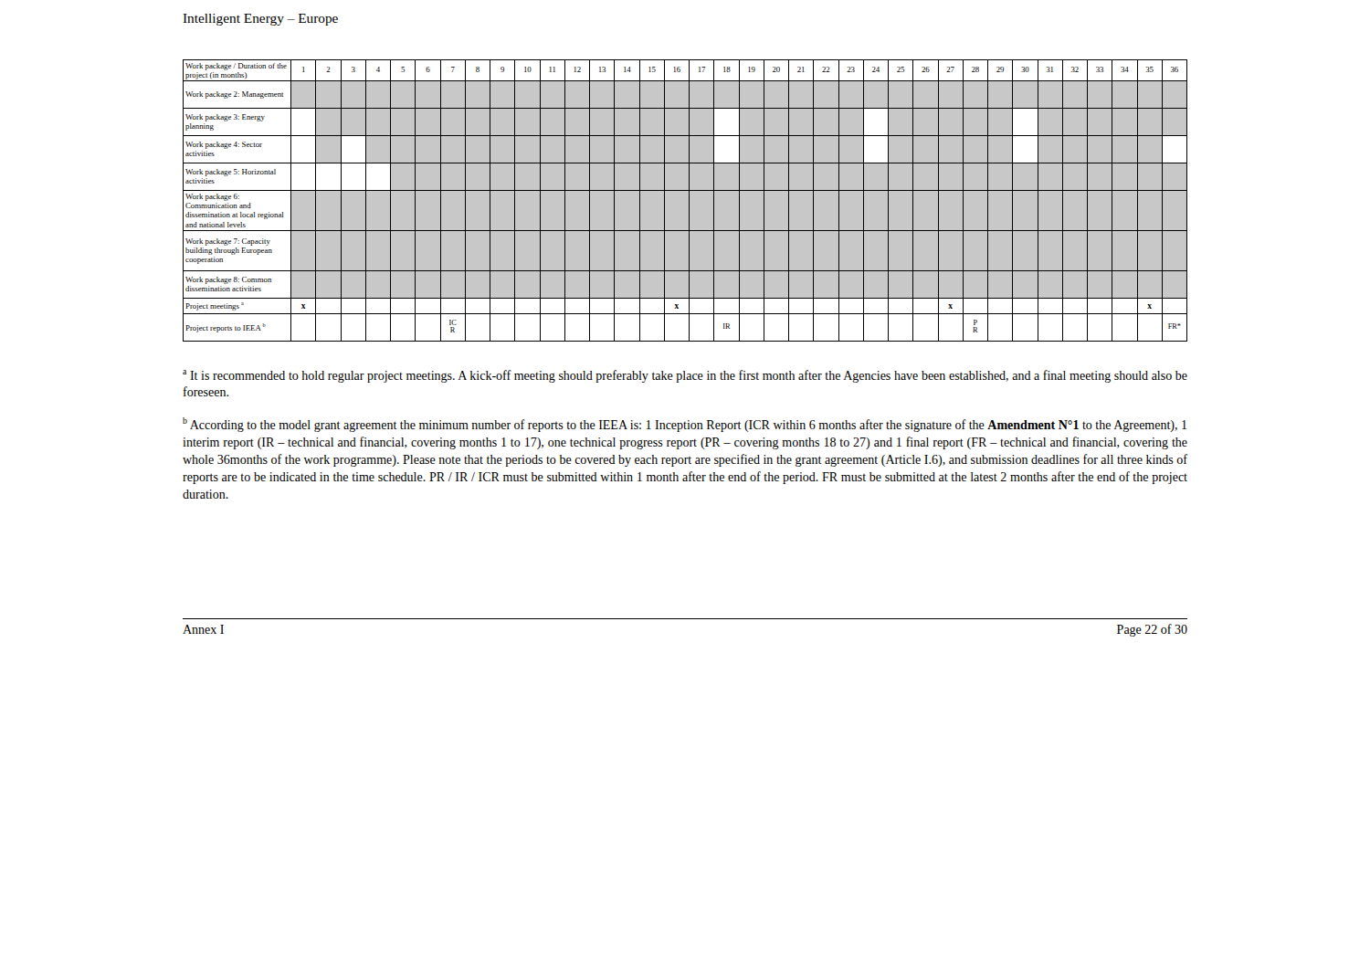Intelligent Energy – Europe
| Work package / Duration of the project (in months) | 1 | 2 | 3 | 4 | 5 | 6 | 7 | 8 | 9 | 10 | 11 | 12 | 13 | 14 | 15 | 16 | 17 | 18 | 19 | 20 | 21 | 22 | 23 | 24 | 25 | 26 | 27 | 28 | 29 | 30 | 31 | 32 | 33 | 34 | 35 | 36 |
| --- | --- | --- | --- | --- | --- | --- | --- | --- | --- | --- | --- | --- | --- | --- | --- | --- | --- | --- | --- | --- | --- | --- | --- | --- | --- | --- | --- | --- | --- | --- | --- | --- | --- | --- | --- | --- |
| Work package 2: Management | | | | | | | | | | | | | | | | | | | | | | | | | | | | | | | | | | | | |
| Work package 3: Energy planning | | | | | | | | | | | | | | | | | | | | | | | | | | | | | | | | | | | | |
| Work package 4: Sector activities | | | | | | | | | | | | | | | | | | | | | | | | | | | | | | | | | | | | |
| Work package 5: Horizontal activities | | | | | | | | | | | | | | | | | | | | | | | | | | | | | | | | | | | | |
| Work package 6: Communication and dissemination at local regional and national levels | | | | | | | | | | | | | | | | | | | | | | | | | | | | | | | | | | | | |
| Work package 7: Capacity building through European cooperation | | | | | | | | | | | | | | | | | | | | | | | | | | | | | | | | | | | | |
| Work package 8: Common dissemination activities | | | | | | | | | | | | | | | | | | | | | | | | | | | | | | | | | | | | |
| Project meetings a | x | | | | | | | | | | | | | | | x | | | | | | | | | | | x | | | | | | | | x | |
| Project reports to IEEA b | | | | | | | IC R | | | | | | | | | | | IR | | | | | | | | | | P R | | | | | | | | FR* |
a It is recommended to hold regular project meetings. A kick-off meeting should preferably take place in the first month after the Agencies have been established, and a final meeting should also be foreseen.
b According to the model grant agreement the minimum number of reports to the IEEA is: 1 Inception Report (ICR within 6 months after the signature of the Amendment N°1 to the Agreement), 1 interim report (IR – technical and financial, covering months 1 to 17), one technical progress report (PR – covering months 18 to 27) and 1 final report (FR – technical and financial, covering the whole 36months of the work programme). Please note that the periods to be covered by each report are specified in the grant agreement (Article I.6), and submission deadlines for all three kinds of reports are to be indicated in the time schedule. PR / IR / ICR must be submitted within 1 month after the end of the period. FR must be submitted at the latest 2 months after the end of the project duration.
Annex I Page 22 of 30